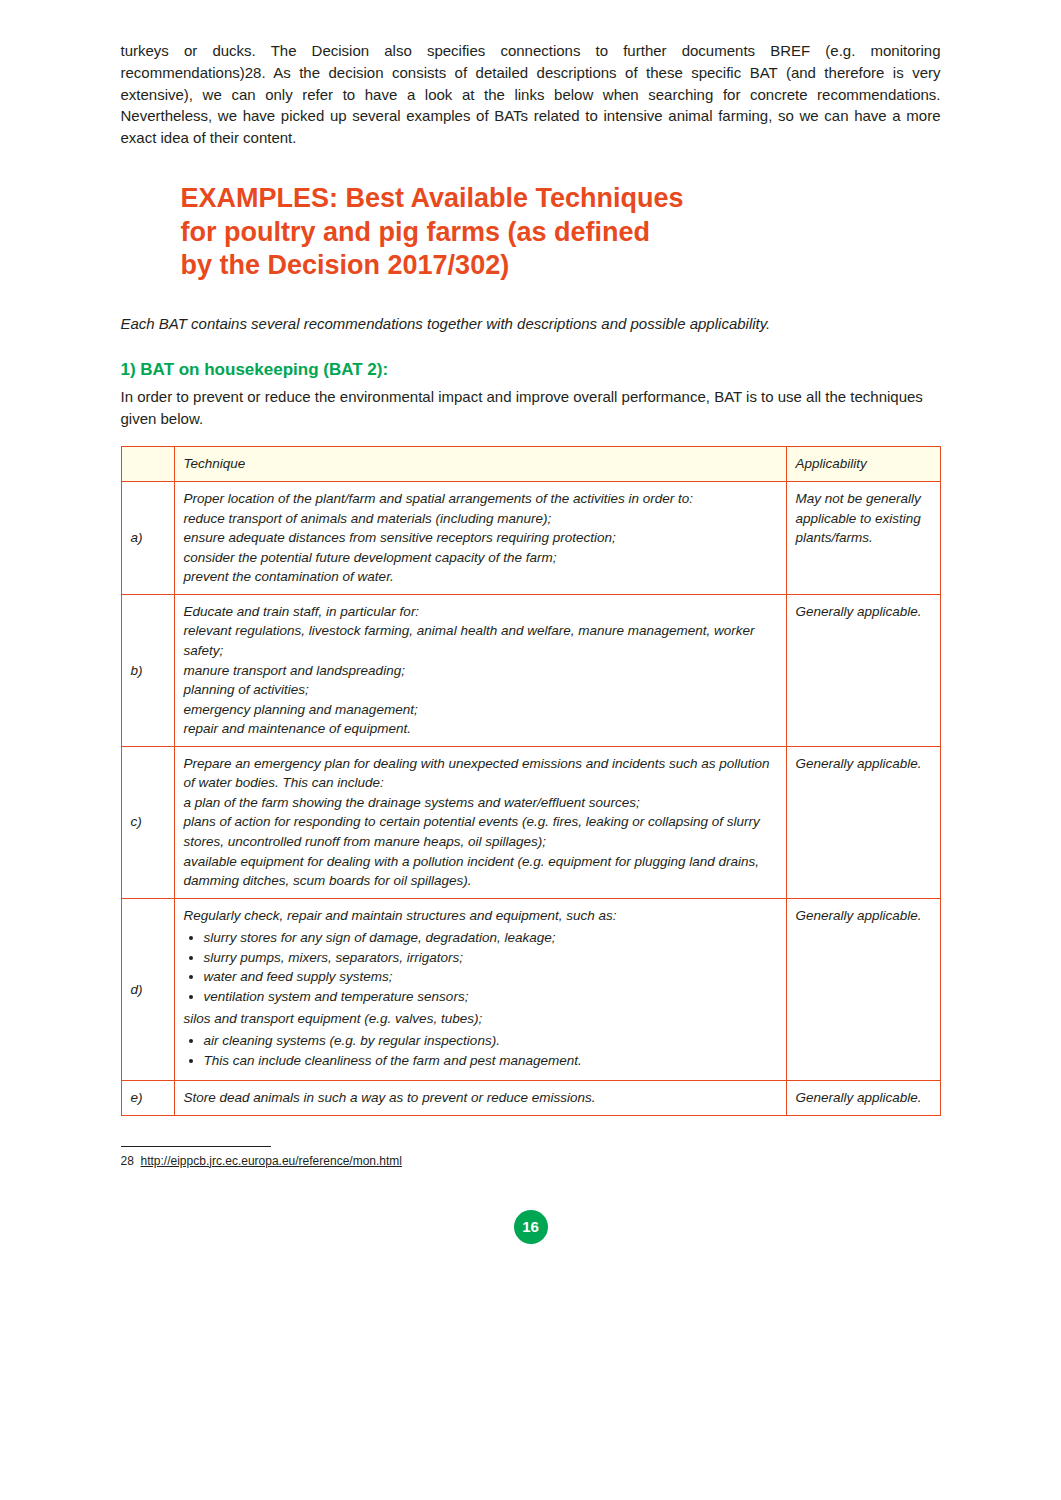turkeys or ducks. The Decision also specifies connections to further documents BREF (e.g. monitoring recommendations)28. As the decision consists of detailed descriptions of these specific BAT (and therefore is very extensive), we can only refer to have a look at the links below when searching for concrete recommendations. Nevertheless, we have picked up several examples of BATs related to intensive animal farming, so we can have a more exact idea of their content.
EXAMPLES: Best Available Techniques
for poultry and pig farms (as defined
by the Decision 2017/302)
Each BAT contains several recommendations together with descriptions and possible applicability.
1) BAT on housekeeping (BAT 2):
In order to prevent or reduce the environmental impact and improve overall performance, BAT is to use all the techniques given below.
| | Technique | Applicability |
| --- | --- | --- |
| a) | Proper location of the plant/farm and spatial arrangements of the activities in order to: reduce transport of animals and materials (including manure); ensure adequate distances from sensitive receptors requiring protection; consider the potential future development capacity of the farm; prevent the contamination of water. | May not be generally applicable to existing plants/farms. |
| b) | Educate and train staff, in particular for: relevant regulations, livestock farming, animal health and welfare, manure management, worker safety; manure transport and landspreading; planning of activities; emergency planning and management; repair and maintenance of equipment. | Generally applicable. |
| c) | Prepare an emergency plan for dealing with unexpected emissions and incidents such as pollution of water bodies. This can include: a plan of the farm showing the drainage systems and water/effluent sources; plans of action for responding to certain potential events (e.g. fires, leaking or collapsing of slurry stores, uncontrolled runoff from manure heaps, oil spillages); available equipment for dealing with a pollution incident (e.g. equipment for plugging land drains, damming ditches, scum boards for oil spillages). | Generally applicable. |
| d) | Regularly check, repair and maintain structures and equipment, such as: slurry stores for any sign of damage, degradation, leakage; slurry pumps, mixers, separators, irrigators; water and feed supply systems; ventilation system and temperature sensors; silos and transport equipment (e.g. valves, tubes); air cleaning systems (e.g. by regular inspections). This can include cleanliness of the farm and pest management. | Generally applicable. |
| e) | Store dead animals in such a way as to prevent or reduce emissions. | Generally applicable. |
28 http://eippcb.jrc.ec.europa.eu/reference/mon.html
16